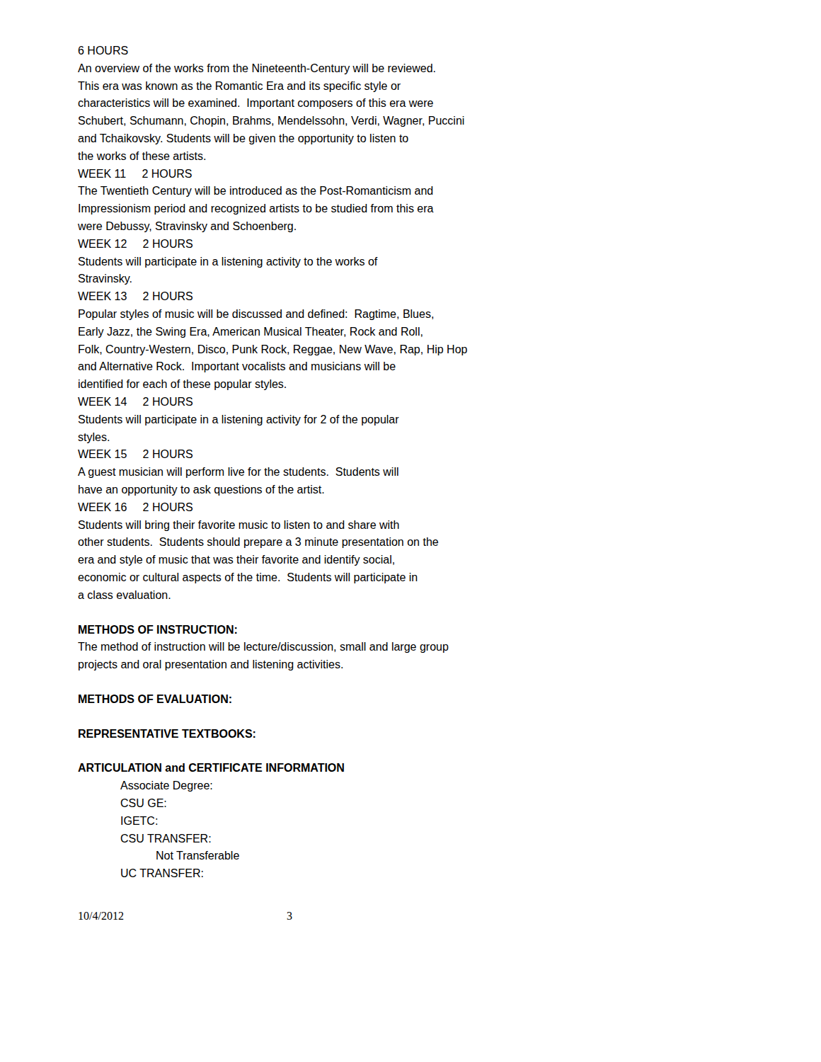6 HOURS
An overview of the works from the Nineteenth-Century will be reviewed.
This era was known as the Romantic Era and its specific style or
characteristics will be examined. Important composers of this era were
Schubert, Schumann, Chopin, Brahms, Mendelssohn, Verdi, Wagner, Puccini
and Tchaikovsky. Students will be given the opportunity to listen to
the works of these artists.
WEEK 11 2 HOURS
The Twentieth Century will be introduced as the Post-Romanticism and
Impressionism period and recognized artists to be studied from this era
were Debussy, Stravinsky and Schoenberg.
WEEK 12 2 HOURS
Students will participate in a listening activity to the works of
Stravinsky.
WEEK 13 2 HOURS
Popular styles of music will be discussed and defined: Ragtime, Blues,
Early Jazz, the Swing Era, American Musical Theater, Rock and Roll,
Folk, Country-Western, Disco, Punk Rock, Reggae, New Wave, Rap, Hip Hop
and Alternative Rock. Important vocalists and musicians will be
identified for each of these popular styles.
WEEK 14 2 HOURS
Students will participate in a listening activity for 2 of the popular
styles.
WEEK 15 2 HOURS
A guest musician will perform live for the students. Students will
have an opportunity to ask questions of the artist.
WEEK 16 2 HOURS
Students will bring their favorite music to listen to and share with
other students. Students should prepare a 3 minute presentation on the
era and style of music that was their favorite and identify social,
economic or cultural aspects of the time. Students will participate in
a class evaluation.
METHODS OF INSTRUCTION:
The method of instruction will be lecture/discussion, small and large group
projects and oral presentation and listening activities.
METHODS OF EVALUATION:
REPRESENTATIVE TEXTBOOKS:
ARTICULATION and CERTIFICATE INFORMATION
Associate Degree:
CSU GE:
IGETC:
CSU TRANSFER:
Not Transferable
UC TRANSFER:
10/4/2012 3